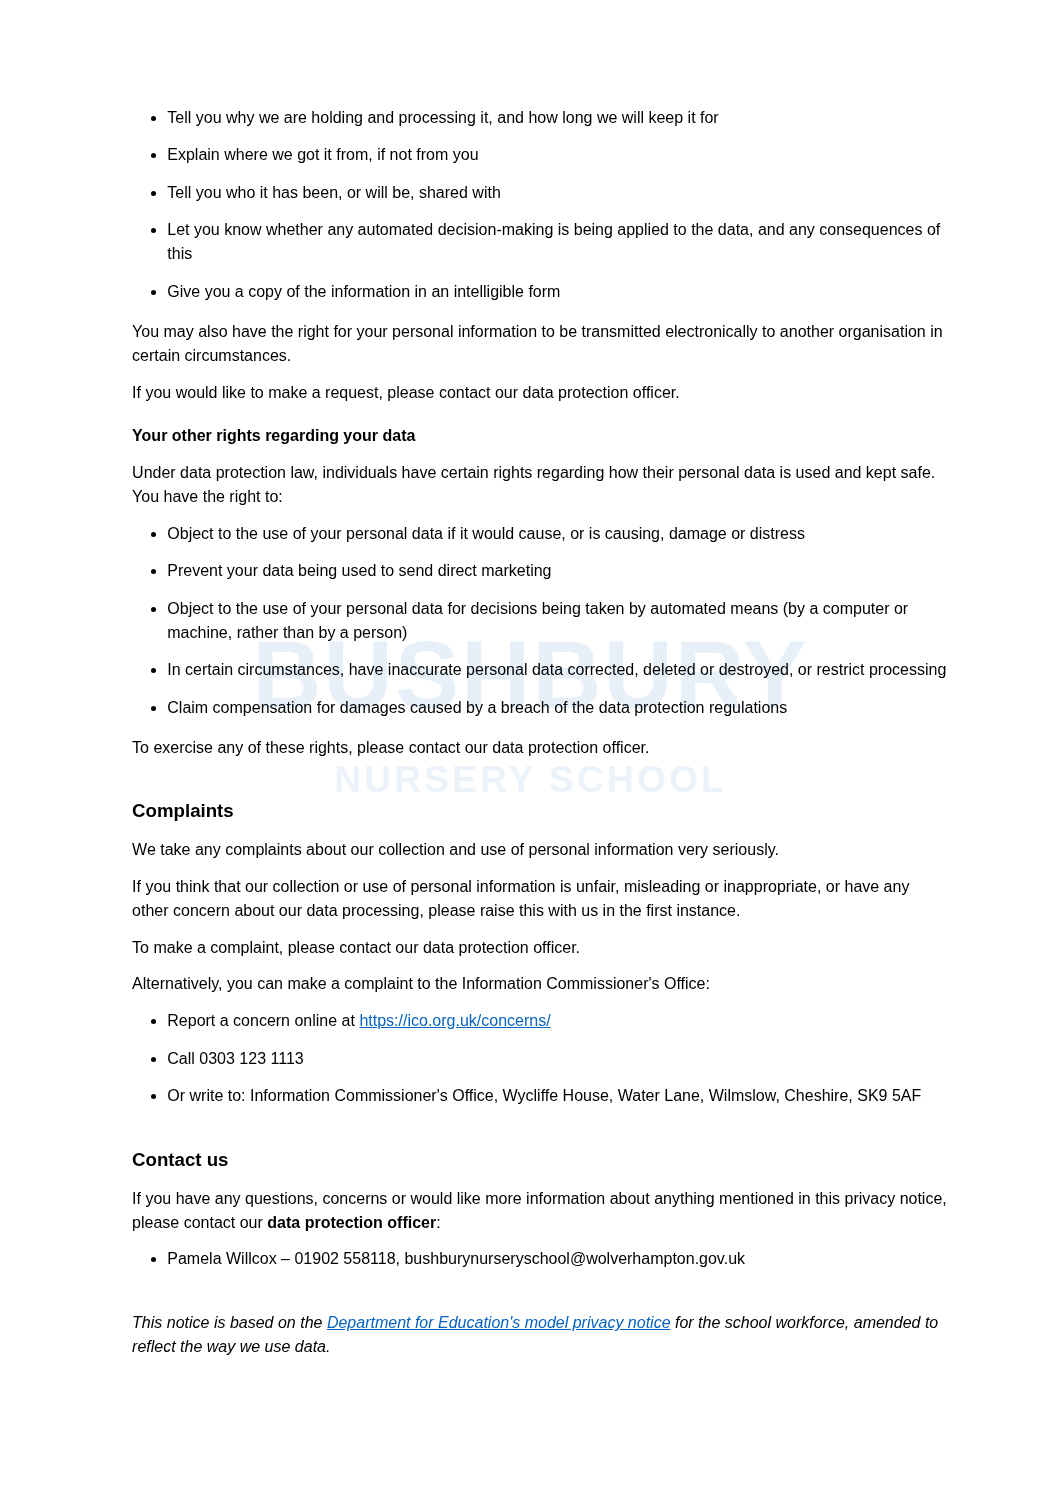Tell you why we are holding and processing it, and how long we will keep it for
Explain where we got it from, if not from you
Tell you who it has been, or will be, shared with
Let you know whether any automated decision-making is being applied to the data, and any consequences of this
Give you a copy of the information in an intelligible form
You may also have the right for your personal information to be transmitted electronically to another organisation in certain circumstances.
If you would like to make a request, please contact our data protection officer.
Your other rights regarding your data
Under data protection law, individuals have certain rights regarding how their personal data is used and kept safe. You have the right to:
Object to the use of your personal data if it would cause, or is causing, damage or distress
Prevent your data being used to send direct marketing
Object to the use of your personal data for decisions being taken by automated means (by a computer or machine, rather than by a person)
In certain circumstances, have inaccurate personal data corrected, deleted or destroyed, or restrict processing
Claim compensation for damages caused by a breach of the data protection regulations
To exercise any of these rights, please contact our data protection officer.
Complaints
We take any complaints about our collection and use of personal information very seriously.
If you think that our collection or use of personal information is unfair, misleading or inappropriate, or have any other concern about our data processing, please raise this with us in the first instance.
To make a complaint, please contact our data protection officer.
Alternatively, you can make a complaint to the Information Commissioner's Office:
Report a concern online at https://ico.org.uk/concerns/
Call 0303 123 1113
Or write to: Information Commissioner's Office, Wycliffe House, Water Lane, Wilmslow, Cheshire, SK9 5AF
Contact us
If you have any questions, concerns or would like more information about anything mentioned in this privacy notice, please contact our data protection officer:
Pamela Willcox – 01902 558118, bushburynurseryschool@wolverhampton.gov.uk
This notice is based on the Department for Education's model privacy notice for the school workforce, amended to reflect the way we use data.